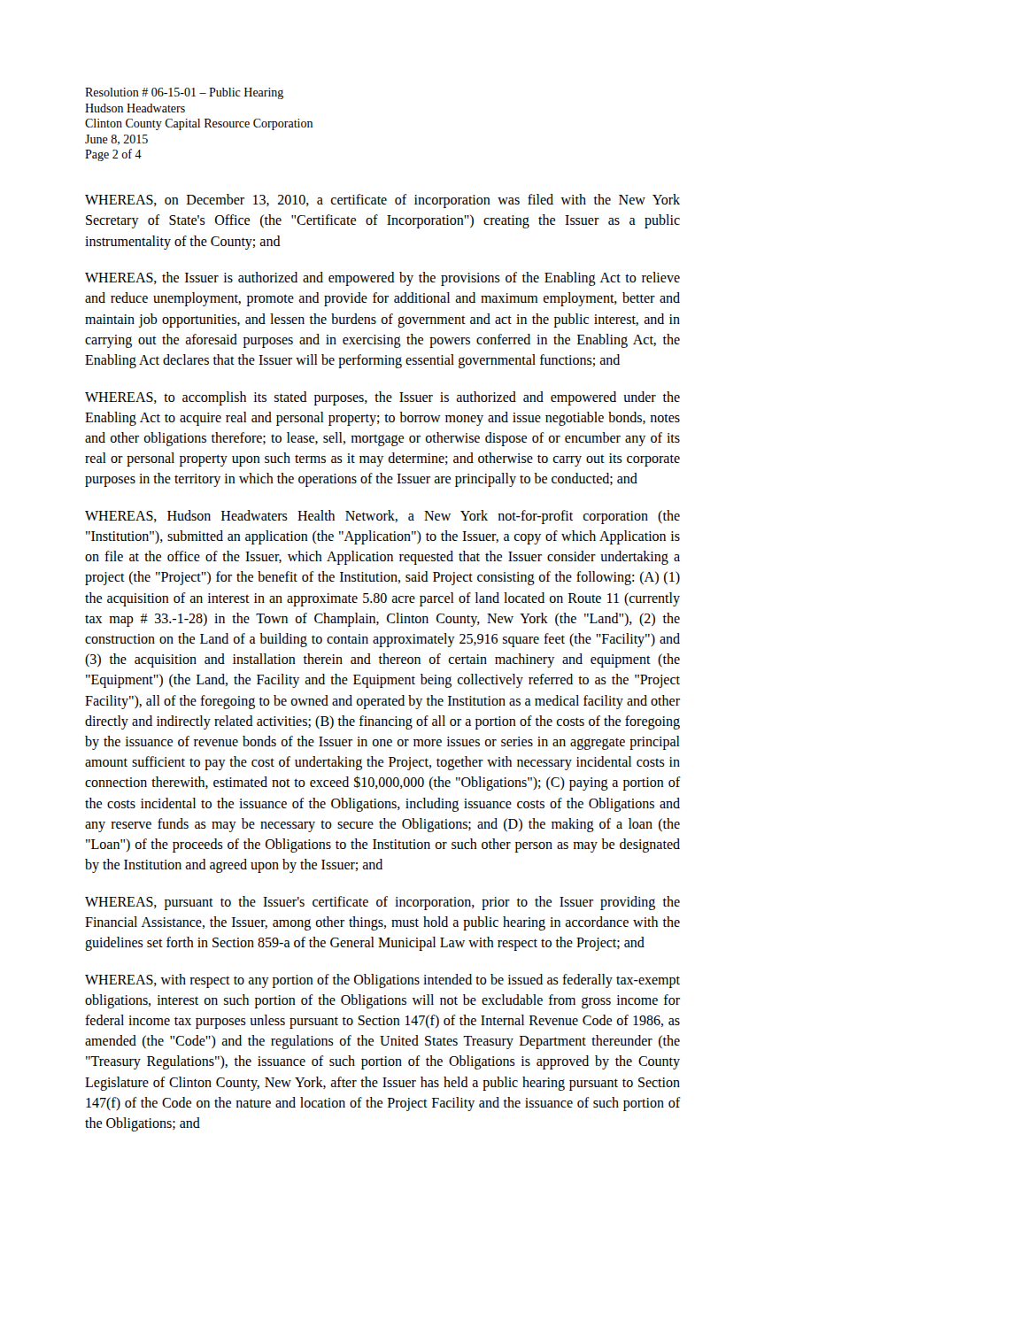Resolution # 06-15-01 – Public Hearing
Hudson Headwaters
Clinton County Capital Resource Corporation
June 8, 2015
Page 2 of 4
WHEREAS, on December 13, 2010, a certificate of incorporation was filed with the New York Secretary of State's Office (the "Certificate of Incorporation") creating the Issuer as a public instrumentality of the County; and
WHEREAS, the Issuer is authorized and empowered by the provisions of the Enabling Act to relieve and reduce unemployment, promote and provide for additional and maximum employment, better and maintain job opportunities, and lessen the burdens of government and act in the public interest, and in carrying out the aforesaid purposes and in exercising the powers conferred in the Enabling Act, the Enabling Act declares that the Issuer will be performing essential governmental functions; and
WHEREAS, to accomplish its stated purposes, the Issuer is authorized and empowered under the Enabling Act to acquire real and personal property; to borrow money and issue negotiable bonds, notes and other obligations therefore; to lease, sell, mortgage or otherwise dispose of or encumber any of its real or personal property upon such terms as it may determine; and otherwise to carry out its corporate purposes in the territory in which the operations of the Issuer are principally to be conducted; and
WHEREAS, Hudson Headwaters Health Network, a New York not-for-profit corporation (the "Institution"), submitted an application (the "Application") to the Issuer, a copy of which Application is on file at the office of the Issuer, which Application requested that the Issuer consider undertaking a project (the "Project") for the benefit of the Institution, said Project consisting of the following: (A) (1) the acquisition of an interest in an approximate 5.80 acre parcel of land located on Route 11 (currently tax map # 33.-1-28) in the Town of Champlain, Clinton County, New York (the "Land"), (2) the construction on the Land of a building to contain approximately 25,916 square feet (the "Facility") and (3) the acquisition and installation therein and thereon of certain machinery and equipment (the "Equipment") (the Land, the Facility and the Equipment being collectively referred to as the "Project Facility"), all of the foregoing to be owned and operated by the Institution as a medical facility and other directly and indirectly related activities; (B) the financing of all or a portion of the costs of the foregoing by the issuance of revenue bonds of the Issuer in one or more issues or series in an aggregate principal amount sufficient to pay the cost of undertaking the Project, together with necessary incidental costs in connection therewith, estimated not to exceed $10,000,000 (the "Obligations"); (C) paying a portion of the costs incidental to the issuance of the Obligations, including issuance costs of the Obligations and any reserve funds as may be necessary to secure the Obligations; and (D) the making of a loan (the "Loan") of the proceeds of the Obligations to the Institution or such other person as may be designated by the Institution and agreed upon by the Issuer; and
WHEREAS, pursuant to the Issuer's certificate of incorporation, prior to the Issuer providing the Financial Assistance, the Issuer, among other things, must hold a public hearing in accordance with the guidelines set forth in Section 859-a of the General Municipal Law with respect to the Project; and
WHEREAS, with respect to any portion of the Obligations intended to be issued as federally tax-exempt obligations, interest on such portion of the Obligations will not be excludable from gross income for federal income tax purposes unless pursuant to Section 147(f) of the Internal Revenue Code of 1986, as amended (the "Code") and the regulations of the United States Treasury Department thereunder (the "Treasury Regulations"), the issuance of such portion of the Obligations is approved by the County Legislature of Clinton County, New York, after the Issuer has held a public hearing pursuant to Section 147(f) of the Code on the nature and location of the Project Facility and the issuance of such portion of the Obligations; and